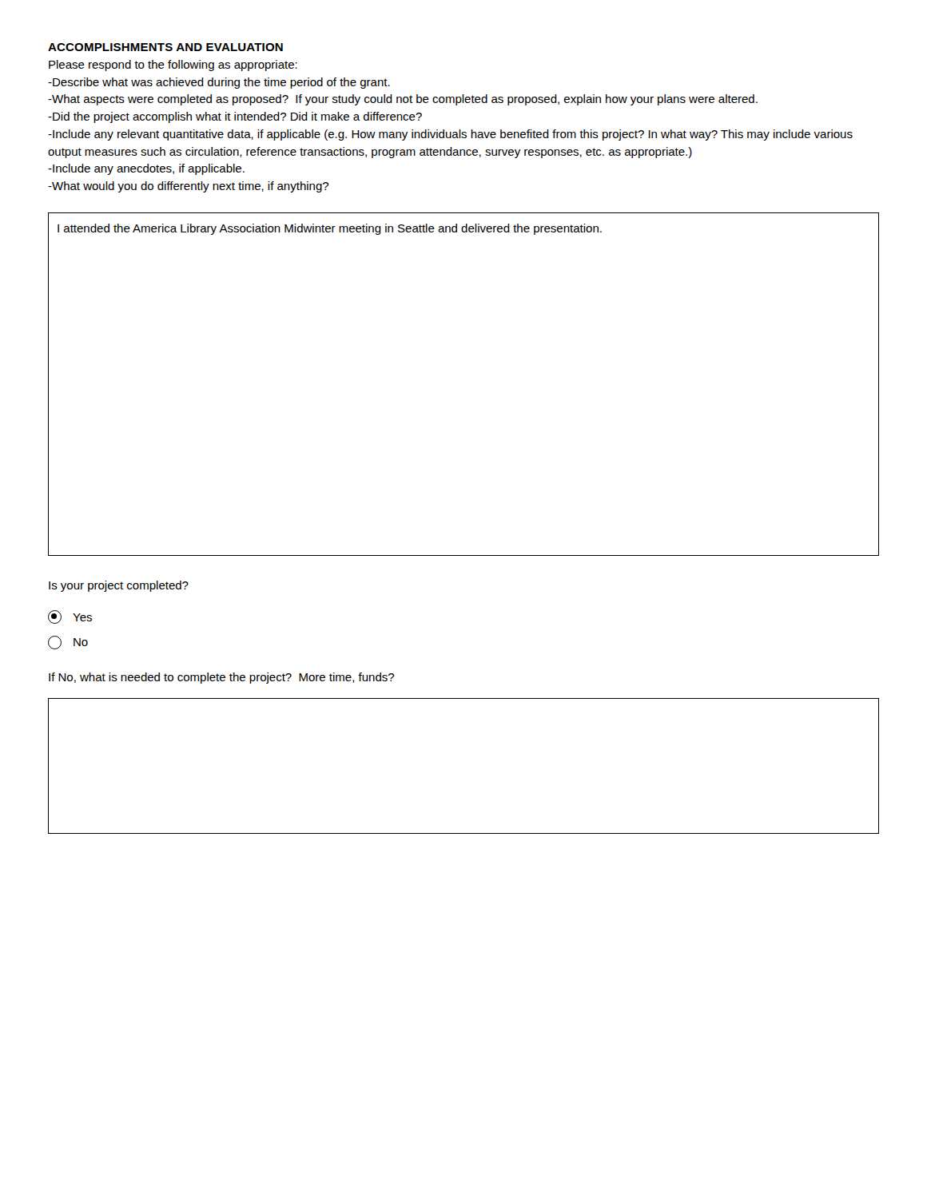ACCOMPLISHMENTS AND EVALUATION
Please respond to the following as appropriate:
-Describe what was achieved during the time period of the grant.
-What aspects were completed as proposed? If your study could not be completed as proposed, explain how your plans were altered.
-Did the project accomplish what it intended? Did it make a difference?
-Include any relevant quantitative data, if applicable (e.g. How many individuals have benefited from this project? In what way? This may include various output measures such as circulation, reference transactions, program attendance, survey responses, etc. as appropriate.)
-Include any anecdotes, if applicable.
-What would you do differently next time, if anything?
I attended the America Library Association Midwinter meeting in Seattle and delivered the presentation.
Is your project completed?
Yes
No
If No, what is needed to complete the project? More time, funds?